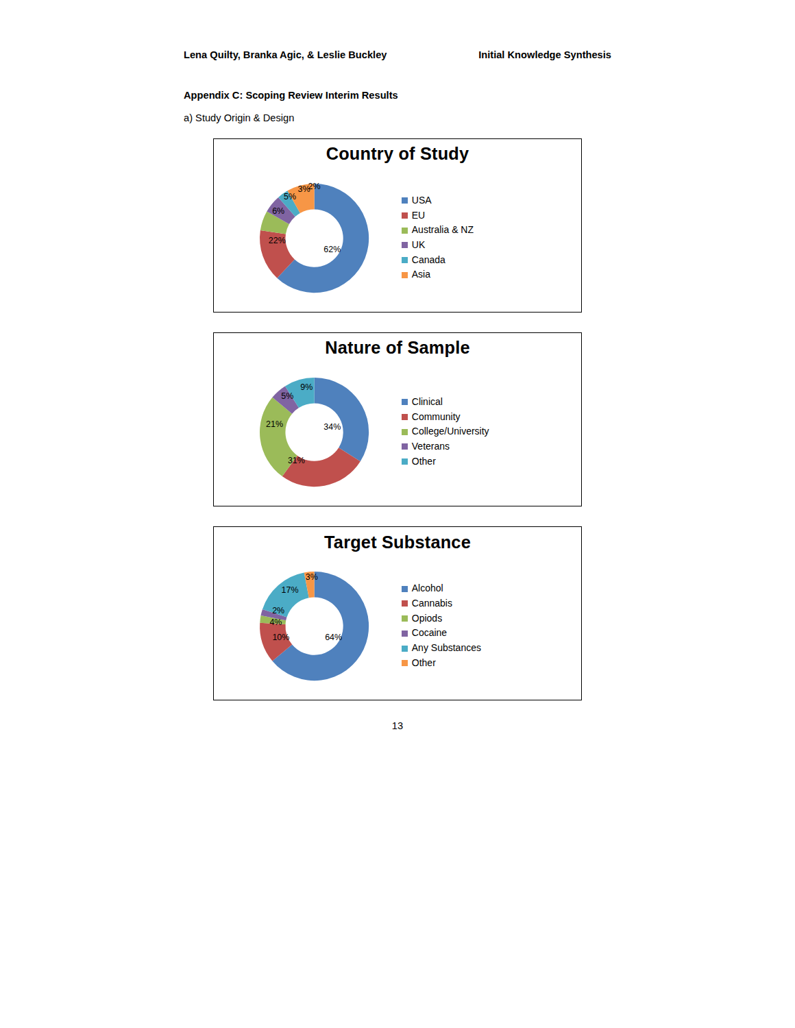Lena Quilty, Branka Agic, & Leslie Buckley
Initial Knowledge Synthesis
Appendix C: Scoping Review Interim Results
a) Study Origin & Design
Country of Study
62% 22% 6% 5% 3% 2%
USA
EU
Australia & NZ
UK
Canada
Asia
Nature of Sample
34% 31% 21% 5% 9%
Clinical
Community
College/University
Veterans
Other
Target Substance
64% 10% 4% 2% 17% 3%
Alcohol
Cannabis
Opiods
Cocaine
Any Substances
Other
13